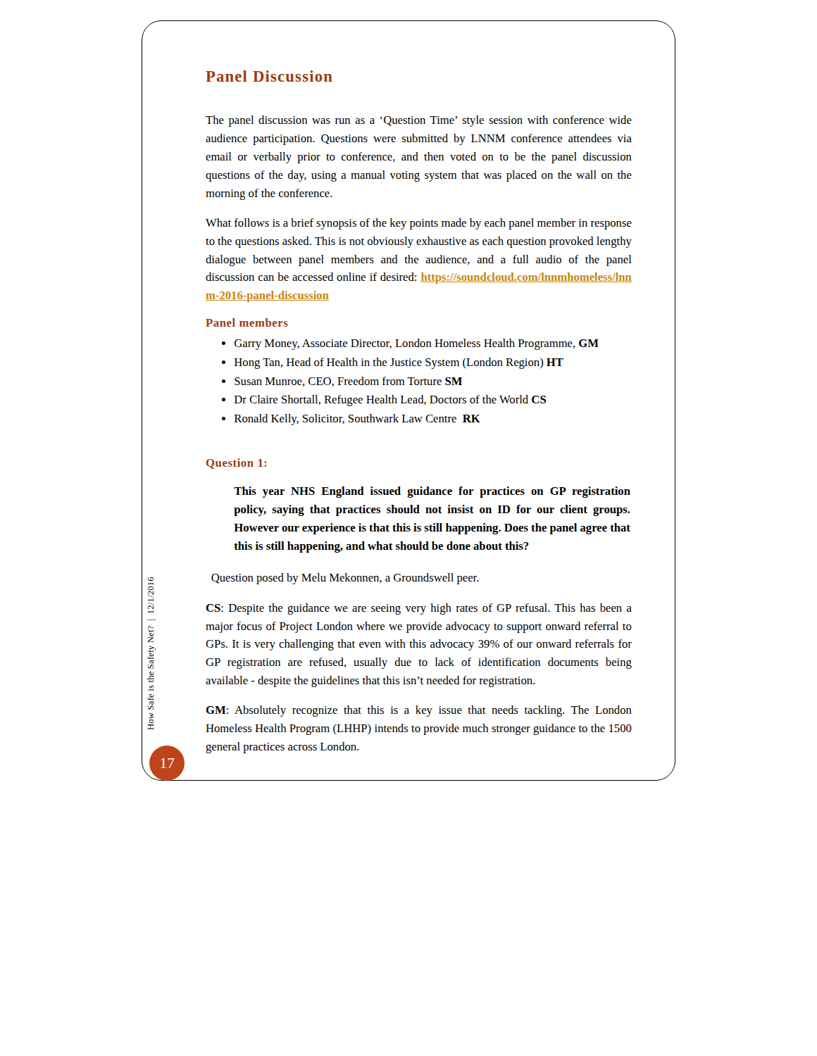How Safe is the Safety Net? | 12/1/2016
17
Panel Discussion
The panel discussion was run as a ‘Question Time’ style session with conference wide audience participation. Questions were submitted by LNNM conference attendees via email or verbally prior to conference, and then voted on to be the panel discussion questions of the day, using a manual voting system that was placed on the wall on the morning of the conference.
What follows is a brief synopsis of the key points made by each panel member in response to the questions asked. This is not obviously exhaustive as each question provoked lengthy dialogue between panel members and the audience, and a full audio of the panel discussion can be accessed online if desired: https://soundcloud.com/lnnmhomeless/lnnm-2016-panel-discussion
Panel members
Garry Money, Associate Director, London Homeless Health Programme, GM
Hong Tan, Head of Health in the Justice System (London Region) HT
Susan Munroe, CEO, Freedom from Torture SM
Dr Claire Shortall, Refugee Health Lead, Doctors of the World CS
Ronald Kelly, Solicitor, Southwark Law Centre RK
Question 1:
This year NHS England issued guidance for practices on GP registration policy, saying that practices should not insist on ID for our client groups. However our experience is that this is still happening. Does the panel agree that this is still happening, and what should be done about this?
Question posed by Melu Mekonnen, a Groundswell peer.
CS: Despite the guidance we are seeing very high rates of GP refusal. This has been a major focus of Project London where we provide advocacy to support onward referral to GPs. It is very challenging that even with this advocacy 39% of our onward referrals for GP registration are refused, usually due to lack of identification documents being available - despite the guidelines that this isn’t needed for registration.
GM: Absolutely recognize that this is a key issue that needs tackling. The London Homeless Health Program (LHHP) intends to provide much stronger guidance to the 1500 general practices across London.